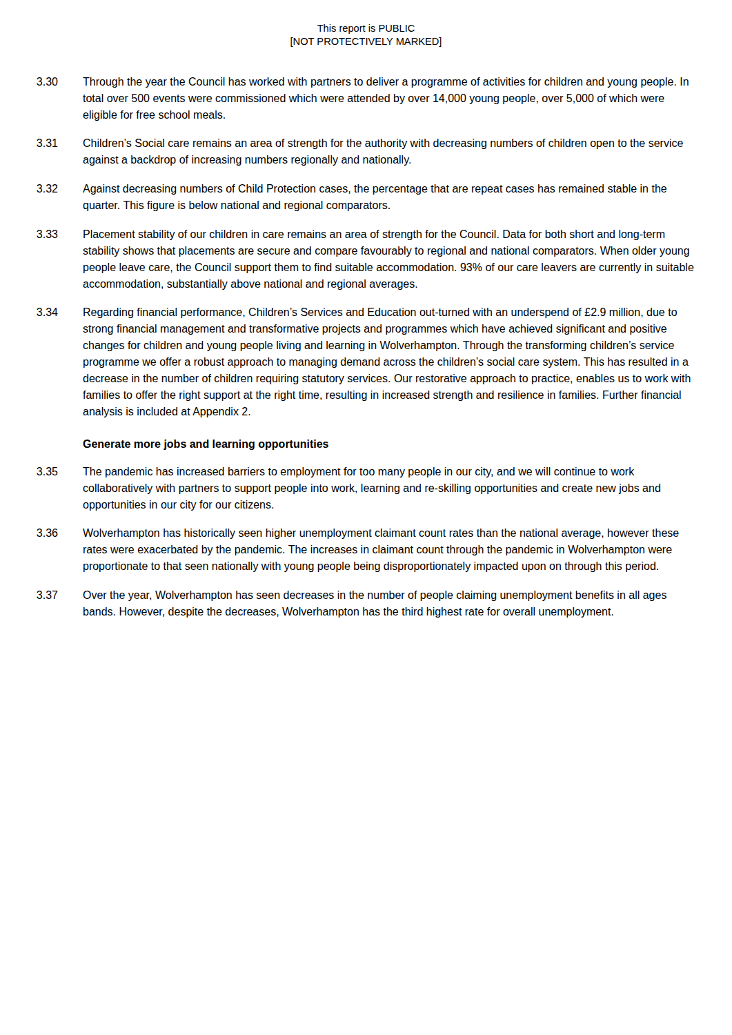This report is PUBLIC
[NOT PROTECTIVELY MARKED]
3.30
Through the year the Council has worked with partners to deliver a programme of activities for children and young people. In total over 500 events were commissioned which were attended by over 14,000 young people, over 5,000 of which were eligible for free school meals.
3.31
Children’s Social care remains an area of strength for the authority with decreasing numbers of children open to the service against a backdrop of increasing numbers regionally and nationally.
3.32
Against decreasing numbers of Child Protection cases, the percentage that are repeat cases has remained stable in the quarter. This figure is below national and regional comparators.
3.33
Placement stability of our children in care remains an area of strength for the Council. Data for both short and long-term stability shows that placements are secure and compare favourably to regional and national comparators. When older young people leave care, the Council support them to find suitable accommodation. 93% of our care leavers are currently in suitable accommodation, substantially above national and regional averages.
3.34
Regarding financial performance, Children’s Services and Education out-turned with an underspend of £2.9 million, due to strong financial management and transformative projects and programmes which have achieved significant and positive changes for children and young people living and learning in Wolverhampton. Through the transforming children’s service programme we offer a robust approach to managing demand across the children’s social care system. This has resulted in a decrease in the number of children requiring statutory services. Our restorative approach to practice, enables us to work with families to offer the right support at the right time, resulting in increased strength and resilience in families. Further financial analysis is included at Appendix 2.
Generate more jobs and learning opportunities
3.35
The pandemic has increased barriers to employment for too many people in our city, and we will continue to work collaboratively with partners to support people into work, learning and re-skilling opportunities and create new jobs and opportunities in our city for our citizens.
3.36
Wolverhampton has historically seen higher unemployment claimant count rates than the national average, however these rates were exacerbated by the pandemic. The increases in claimant count through the pandemic in Wolverhampton were proportionate to that seen nationally with young people being disproportionately impacted upon on through this period.
3.37
Over the year, Wolverhampton has seen decreases in the number of people claiming unemployment benefits in all ages bands. However, despite the decreases, Wolverhampton has the third highest rate for overall unemployment.